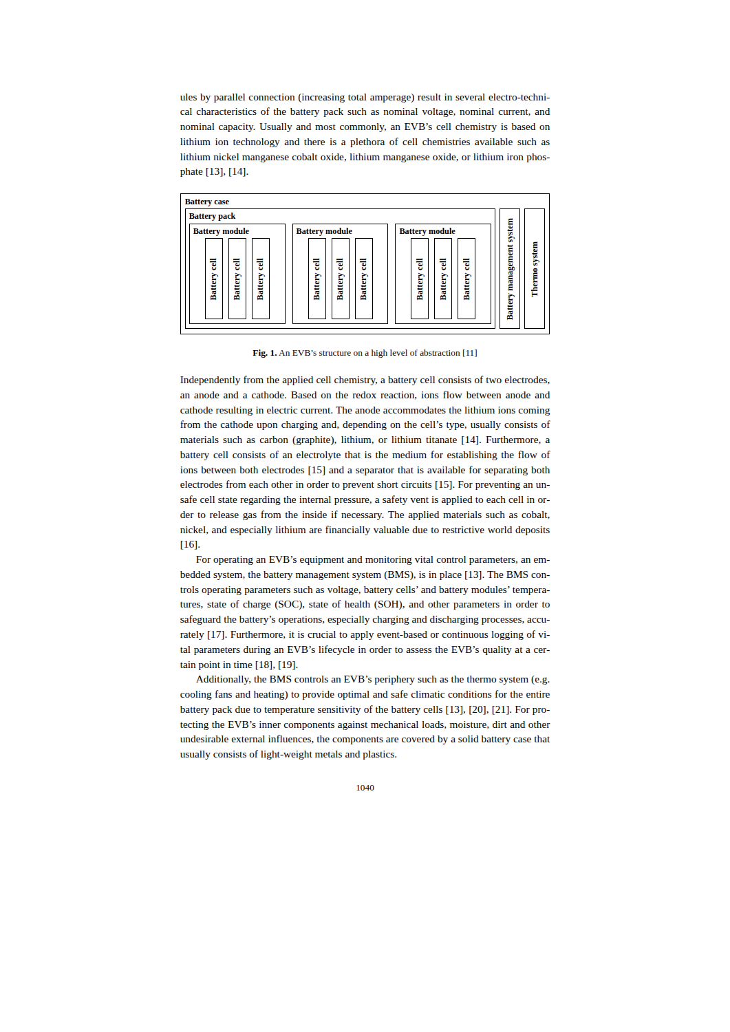ules by parallel connection (increasing total amperage) result in several electro-technical characteristics of the battery pack such as nominal voltage, nominal current, and nominal capacity. Usually and most commonly, an EVB’s cell chemistry is based on lithium ion technology and there is a plethora of cell chemistries available such as lithium nickel manganese cobalt oxide, lithium manganese oxide, or lithium iron phosphate [13], [14].
Battery case
Battery pack
Battery module
Battery cell
Battery cell
Battery cell
Battery module
Battery cell
Battery cell
Battery cell
Battery module
Battery cell
Battery cell
Battery cell
Battery management system
Thermo system
Fig. 1. An EVB’s structure on a high level of abstraction [11]
Independently from the applied cell chemistry, a battery cell consists of two electrodes, an anode and a cathode. Based on the redox reaction, ions flow between anode and cathode resulting in electric current. The anode accommodates the lithium ions coming from the cathode upon charging and, depending on the cell’s type, usually consists of materials such as carbon (graphite), lithium, or lithium titanate [14]. Furthermore, a battery cell consists of an electrolyte that is the medium for establishing the flow of ions between both electrodes [15] and a separator that is available for separating both electrodes from each other in order to prevent short circuits [15]. For preventing an unsafe cell state regarding the internal pressure, a safety vent is applied to each cell in order to release gas from the inside if necessary. The applied materials such as cobalt, nickel, and especially lithium are financially valuable due to restrictive world deposits [16].
For operating an EVB’s equipment and monitoring vital control parameters, an embedded system, the battery management system (BMS), is in place [13]. The BMS controls operating parameters such as voltage, battery cells’ and battery modules’ temperatures, state of charge (SOC), state of health (SOH), and other parameters in order to safeguard the battery’s operations, especially charging and discharging processes, accurately [17]. Furthermore, it is crucial to apply event-based or continuous logging of vital parameters during an EVB’s lifecycle in order to assess the EVB’s quality at a certain point in time [18], [19].
Additionally, the BMS controls an EVB’s periphery such as the thermo system (e.g. cooling fans and heating) to provide optimal and safe climatic conditions for the entire battery pack due to temperature sensitivity of the battery cells [13], [20], [21]. For protecting the EVB’s inner components against mechanical loads, moisture, dirt and other undesirable external influences, the components are covered by a solid battery case that usually consists of light-weight metals and plastics.
1040